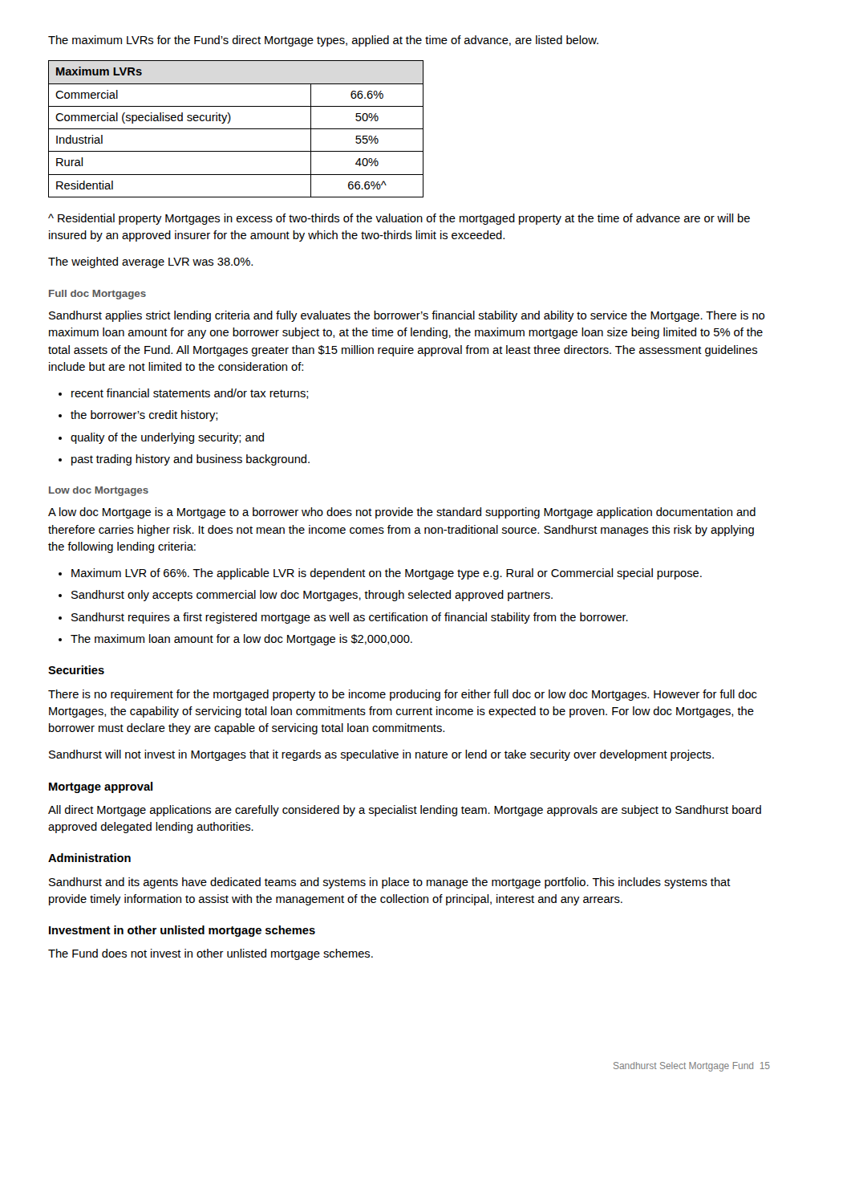The maximum LVRs for the Fund’s direct Mortgage types, applied at the time of advance, are listed below.
| Maximum LVRs |
| --- |
| Commercial | 66.6% |
| Commercial (specialised security) | 50% |
| Industrial | 55% |
| Rural | 40% |
| Residential | 66.6%^ |
^ Residential property Mortgages in excess of two-thirds of the valuation of the mortgaged property at the time of advance are or will be insured by an approved insurer for the amount by which the two-thirds limit is exceeded.
The weighted average LVR was 38.0%.
Full doc Mortgages
Sandhurst applies strict lending criteria and fully evaluates the borrower’s financial stability and ability to service the Mortgage. There is no maximum loan amount for any one borrower subject to, at the time of lending, the maximum mortgage loan size being limited to 5% of the total assets of the Fund. All Mortgages greater than $15 million require approval from at least three directors. The assessment guidelines include but are not limited to the consideration of:
recent financial statements and/or tax returns;
the borrower’s credit history;
quality of the underlying security; and
past trading history and business background.
Low doc Mortgages
A low doc Mortgage is a Mortgage to a borrower who does not provide the standard supporting Mortgage application documentation and therefore carries higher risk. It does not mean the income comes from a non-traditional source. Sandhurst manages this risk by applying the following lending criteria:
Maximum LVR of 66%. The applicable LVR is dependent on the Mortgage type e.g. Rural or Commercial special purpose.
Sandhurst only accepts commercial low doc Mortgages, through selected approved partners.
Sandhurst requires a first registered mortgage as well as certification of financial stability from the borrower.
The maximum loan amount for a low doc Mortgage is $2,000,000.
Securities
There is no requirement for the mortgaged property to be income producing for either full doc or low doc Mortgages. However for full doc Mortgages, the capability of servicing total loan commitments from current income is expected to be proven. For low doc Mortgages, the borrower must declare they are capable of servicing total loan commitments.
Sandhurst will not invest in Mortgages that it regards as speculative in nature or lend or take security over development projects.
Mortgage approval
All direct Mortgage applications are carefully considered by a specialist lending team. Mortgage approvals are subject to Sandhurst board approved delegated lending authorities.
Administration
Sandhurst and its agents have dedicated teams and systems in place to manage the mortgage portfolio. This includes systems that provide timely information to assist with the management of the collection of principal, interest and any arrears.
Investment in other unlisted mortgage schemes
The Fund does not invest in other unlisted mortgage schemes.
Sandhurst Select Mortgage Fund 15